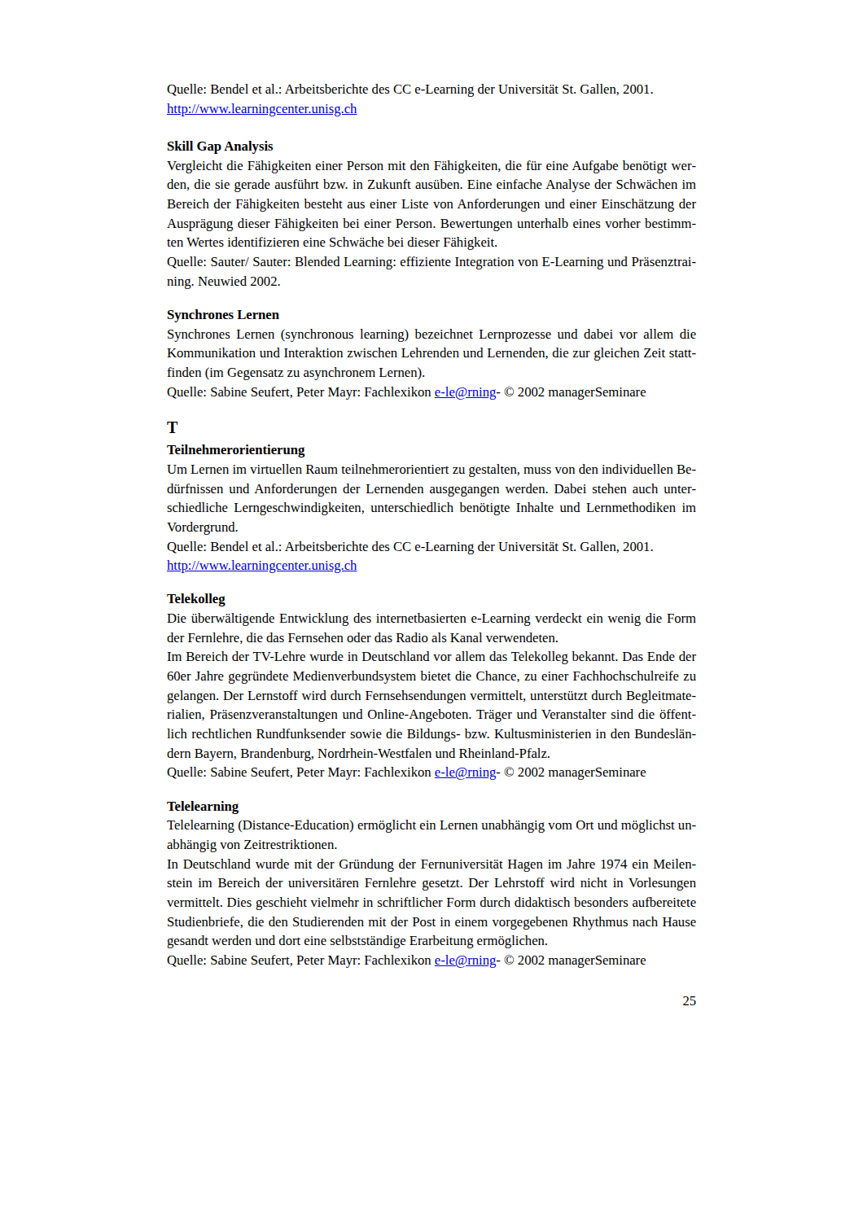Quelle: Bendel et al.: Arbeitsberichte des CC e-Learning der Universität St. Gallen, 2001.
http://www.learningcenter.unisg.ch
Skill Gap Analysis
Vergleicht die Fähigkeiten einer Person mit den Fähigkeiten, die für eine Aufgabe benötigt werden, die sie gerade ausführt bzw. in Zukunft ausüben. Eine einfache Analyse der Schwächen im Bereich der Fähigkeiten besteht aus einer Liste von Anforderungen und einer Einschätzung der Ausprägung dieser Fähigkeiten bei einer Person. Bewertungen unterhalb eines vorher bestimmten Wertes identifizieren eine Schwäche bei dieser Fähigkeit.
Quelle: Sauter/ Sauter: Blended Learning: effiziente Integration von E-Learning und Präsenztraining. Neuwied 2002.
Synchrones Lernen
Synchrones Lernen (synchronous learning) bezeichnet Lernprozesse und dabei vor allem die Kommunikation und Interaktion zwischen Lehrenden und Lernenden, die zur gleichen Zeit stattfinden (im Gegensatz zu asynchronem Lernen).
Quelle: Sabine Seufert, Peter Mayr: Fachlexikon e-le@rning- © 2002 managerSeminare
T
Teilnehmerorientierung
Um Lernen im virtuellen Raum teilnehmerorientiert zu gestalten, muss von den individuellen Bedürfnissen und Anforderungen der Lernenden ausgegangen werden. Dabei stehen auch unterschiedliche Lerngeschwindigkeiten, unterschiedlich benötigte Inhalte und Lernmethodiken im Vordergrund.
Quelle: Bendel et al.: Arbeitsberichte des CC e-Learning der Universität St. Gallen, 2001.
http://www.learningcenter.unisg.ch
Telekolleg
Die überwältigende Entwicklung des internetbasierten e-Learning verdeckt ein wenig die Form der Fernlehre, die das Fernsehen oder das Radio als Kanal verwendeten.
Im Bereich der TV-Lehre wurde in Deutschland vor allem das Telekolleg bekannt. Das Ende der 60er Jahre gegründete Medienverbundsystem bietet die Chance, zu einer Fachhochschulreife zu gelangen. Der Lernstoff wird durch Fernsehsendungen vermittelt, unterstützt durch Begleitmaterialien, Präsenzveranstaltungen und Online-Angeboten. Träger und Veranstalter sind die öffentlich rechtlichen Rundfunksender sowie die Bildungs- bzw. Kultusministerien in den Bundesländern Bayern, Brandenburg, Nordrhein-Westfalen und Rheinland-Pfalz.
Quelle: Sabine Seufert, Peter Mayr: Fachlexikon e-le@rning- © 2002 managerSeminare
Telelearning
Telelearning (Distance-Education) ermöglicht ein Lernen unabhängig vom Ort und möglichst unabhängig von Zeitrestriktionen.
In Deutschland wurde mit der Gründung der Fernuniversität Hagen im Jahre 1974 ein Meilenstein im Bereich der universitären Fernlehre gesetzt. Der Lehrstoff wird nicht in Vorlesungen vermittelt. Dies geschieht vielmehr in schriftlicher Form durch didaktisch besonders aufbereitete Studienbriefe, die den Studierenden mit der Post in einem vorgegebenen Rhythmus nach Hause gesandt werden und dort eine selbstständige Erarbeitung ermöglichen.
Quelle: Sabine Seufert, Peter Mayr: Fachlexikon e-le@rning- © 2002 managerSeminare
25